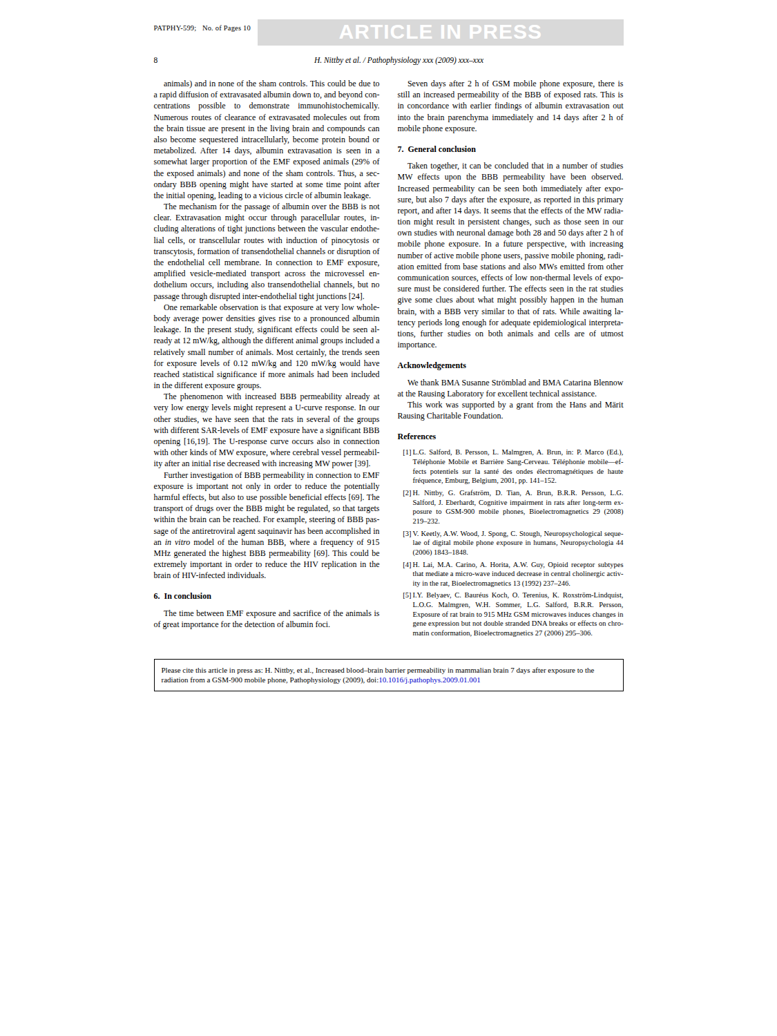PATPHY-599; No. of Pages 10
ARTICLE IN PRESS
8
H. Nittby et al. / Pathophysiology xxx (2009) xxx–xxx
animals) and in none of the sham controls. This could be due to a rapid diffusion of extravasated albumin down to, and beyond concentrations possible to demonstrate immunohistochemically. Numerous routes of clearance of extravasated molecules out from the brain tissue are present in the living brain and compounds can also become sequestered intracellularly, become protein bound or metabolized. After 14 days, albumin extravasation is seen in a somewhat larger proportion of the EMF exposed animals (29% of the exposed animals) and none of the sham controls. Thus, a secondary BBB opening might have started at some time point after the initial opening, leading to a vicious circle of albumin leakage.
The mechanism for the passage of albumin over the BBB is not clear. Extravasation might occur through paracellular routes, including alterations of tight junctions between the vascular endothelial cells, or transcellular routes with induction of pinocytosis or transcytosis, formation of transendothelial channels or disruption of the endothelial cell membrane. In connection to EMF exposure, amplified vesicle-mediated transport across the microvessel endothelium occurs, including also transendothelial channels, but no passage through disrupted inter-endothelial tight junctions [24].
One remarkable observation is that exposure at very low whole-body average power densities gives rise to a pronounced albumin leakage. In the present study, significant effects could be seen already at 12 mW/kg, although the different animal groups included a relatively small number of animals. Most certainly, the trends seen for exposure levels of 0.12 mW/kg and 120 mW/kg would have reached statistical significance if more animals had been included in the different exposure groups.
The phenomenon with increased BBB permeability already at very low energy levels might represent a U-curve response. In our other studies, we have seen that the rats in several of the groups with different SAR-levels of EMF exposure have a significant BBB opening [16,19]. The U-response curve occurs also in connection with other kinds of MW exposure, where cerebral vessel permeability after an initial rise decreased with increasing MW power [39].
Further investigation of BBB permeability in connection to EMF exposure is important not only in order to reduce the potentially harmful effects, but also to use possible beneficial effects [69]. The transport of drugs over the BBB might be regulated, so that targets within the brain can be reached. For example, steering of BBB passage of the antiretroviral agent saquinavir has been accomplished in an in vitro model of the human BBB, where a frequency of 915 MHz generated the highest BBB permeability [69]. This could be extremely important in order to reduce the HIV replication in the brain of HIV-infected individuals.
6. In conclusion
The time between EMF exposure and sacrifice of the animals is of great importance for the detection of albumin foci.
Seven days after 2 h of GSM mobile phone exposure, there is still an increased permeability of the BBB of exposed rats. This is in concordance with earlier findings of albumin extravasation out into the brain parenchyma immediately and 14 days after 2 h of mobile phone exposure.
7. General conclusion
Taken together, it can be concluded that in a number of studies MW effects upon the BBB permeability have been observed. Increased permeability can be seen both immediately after exposure, but also 7 days after the exposure, as reported in this primary report, and after 14 days. It seems that the effects of the MW radiation might result in persistent changes, such as those seen in our own studies with neuronal damage both 28 and 50 days after 2 h of mobile phone exposure. In a future perspective, with increasing number of active mobile phone users, passive mobile phoning, radiation emitted from base stations and also MWs emitted from other communication sources, effects of low non-thermal levels of exposure must be considered further. The effects seen in the rat studies give some clues about what might possibly happen in the human brain, with a BBB very similar to that of rats. While awaiting latency periods long enough for adequate epidemiological interpretations, further studies on both animals and cells are of utmost importance.
Acknowledgements
We thank BMA Susanne Strömblad and BMA Catarina Blennow at the Rausing Laboratory for excellent technical assistance.
This work was supported by a grant from the Hans and Märit Rausing Charitable Foundation.
References
[1] L.G. Salford, B. Persson, L. Malmgren, A. Brun, in: P. Marco (Ed.), Téléphonie Mobile et Barrière Sang-Cerveau. Téléphonie mobile—effects potentiels sur la santé des ondes électromagnétiques de haute fréquence, Emburg, Belgium, 2001, pp. 141–152.
[2] H. Nittby, G. Grafström, D. Tian, A. Brun, B.R.R. Persson, L.G. Salford, J. Eberhardt, Cognitive impairment in rats after long-term exposure to GSM-900 mobile phones, Bioelectromagnetics 29 (2008) 219–232.
[3] V. Keetly, A.W. Wood, J. Spong, C. Stough, Neuropsychological sequelae of digital mobile phone exposure in humans, Neuropsychologia 44 (2006) 1843–1848.
[4] H. Lai, M.A. Carino, A. Horita, A.W. Guy, Opioid receptor subtypes that mediate a micro-wave induced decrease in central cholinergic activity in the rat, Bioelectromagnetics 13 (1992) 237–246.
[5] I.Y. Belyaev, C. Bauréus Koch, O. Terenius, K. Roxström-Lindquist, L.O.G. Malmgren, W.H. Sommer, L.G. Salford, B.R.R. Persson, Exposure of rat brain to 915 MHz GSM microwaves induces changes in gene expression but not double stranded DNA breaks or effects on chromatin conformation, Bioelectromagnetics 27 (2006) 295–306.
Please cite this article in press as: H. Nittby, et al., Increased blood–brain barrier permeability in mammalian brain 7 days after exposure to the radiation from a GSM-900 mobile phone, Pathophysiology (2009), doi:10.1016/j.pathophys.2009.01.001